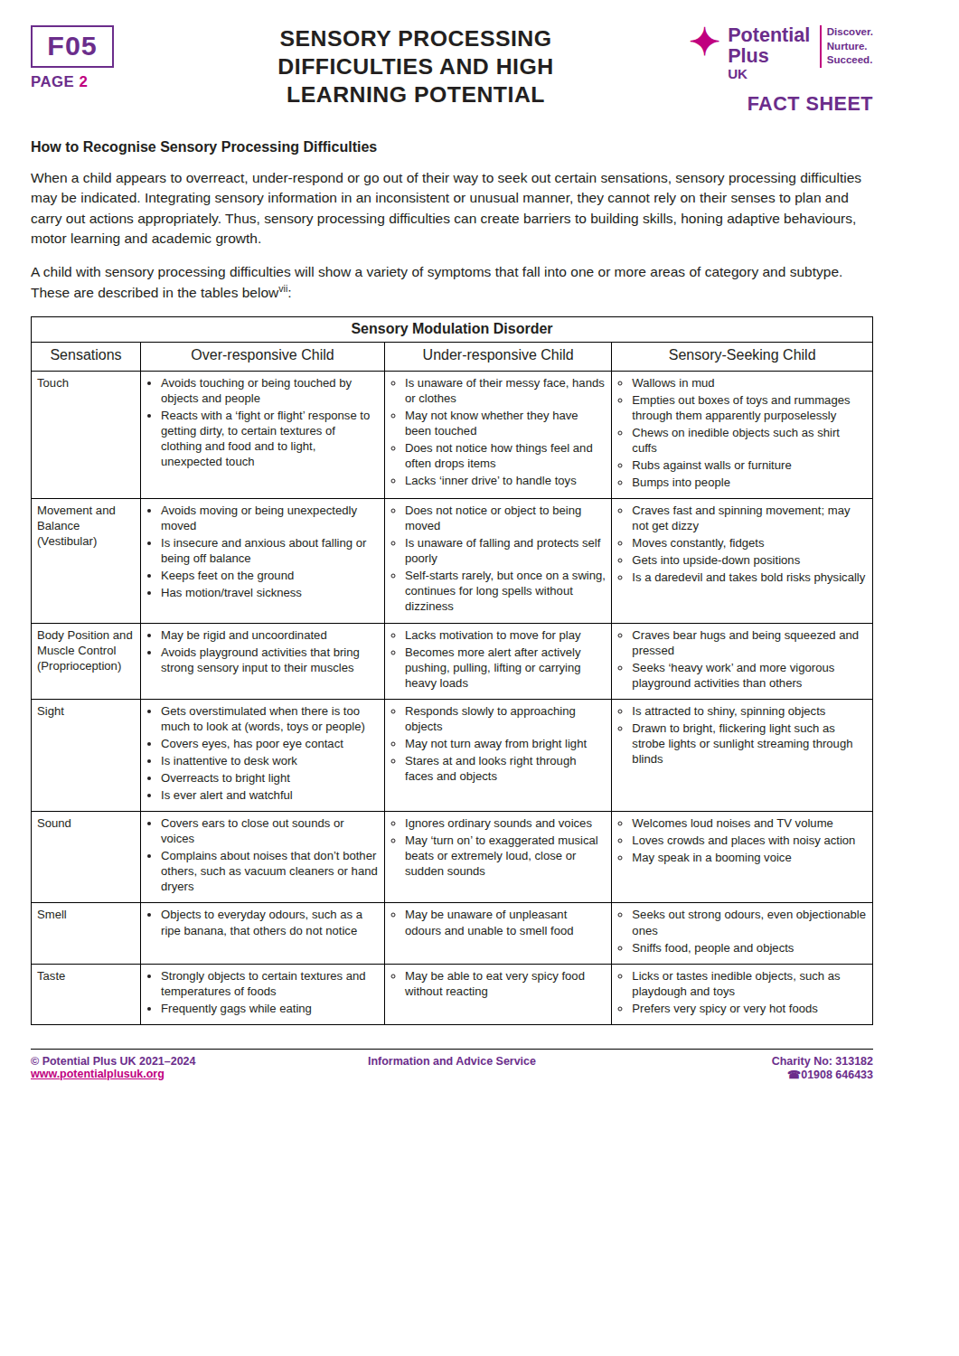F05
PAGE 2
Sensory Processing
Difficulties and High
Learning Potential
✦ Potential Plus UK Discover.
Nurture.
Succeed.
FACT SHEET
How to Recognise Sensory Processing Difficulties
When a child appears to overreact, under-respond or go out of their way to seek out certain sensations, sensory processing difficulties may be indicated. Integrating sensory information in an inconsistent or unusual manner, they cannot rely on their senses to plan and carry out actions appropriately. Thus, sensory processing difficulties can create barriers to building skills, honing adaptive behaviours, motor learning and academic growth.
A child with sensory processing difficulties will show a variety of symptoms that fall into one or more areas of category and subtype. These are described in the tables belowvii:
Sensory Modulation Disorder
| Sensations | Over-responsive Child | Under-responsive Child | Sensory-Seeking Child |
| --- | --- | --- | --- |
| Touch | Avoids touching or being touched by objects and people Reacts with a ‘fight or flight’ response to getting dirty, to certain textures of clothing and food and to light, unexpected touch | Is unaware of their messy face, hands or clothes May not know whether they have been touched Does not notice how things feel and often drops items Lacks ‘inner drive’ to handle toys | Wallows in mud Empties out boxes of toys and rummages through them apparently purposelessly Chews on inedible objects such as shirt cuffs Rubs against walls or furniture Bumps into people |
| Movement and Balance (Vestibular) | Avoids moving or being unexpectedly moved Is insecure and anxious about falling or being off balance Keeps feet on the ground Has motion/travel sickness | Does not notice or object to being moved Is unaware of falling and protects self poorly Self-starts rarely, but once on a swing, continues for long spells without dizziness | Craves fast and spinning movement; may not get dizzy Moves constantly, fidgets Gets into upside-down positions Is a daredevil and takes bold risks physically |
| Body Position and Muscle Control (Proprioception) | May be rigid and uncoordinated Avoids playground activities that bring strong sensory input to their muscles | Lacks motivation to move for play Becomes more alert after actively pushing, pulling, lifting or carrying heavy loads | Craves bear hugs and being squeezed and pressed Seeks ‘heavy work’ and more vigorous playground activities than others |
| Sight | Gets overstimulated when there is too much to look at (words, toys or people) Covers eyes, has poor eye contact Is inattentive to desk work Overreacts to bright light Is ever alert and watchful | Responds slowly to approaching objects May not turn away from bright light Stares at and looks right through faces and objects | Is attracted to shiny, spinning objects Drawn to bright, flickering light such as strobe lights or sunlight streaming through blinds |
| Sound | Covers ears to close out sounds or voices Complains about noises that don’t bother others, such as vacuum cleaners or hand dryers | Ignores ordinary sounds and voices May ‘turn on’ to exaggerated musical beats or extremely loud, close or sudden sounds | Welcomes loud noises and TV volume Loves crowds and places with noisy action May speak in a booming voice |
| Smell | Objects to everyday odours, such as a ripe banana, that others do not notice | May be unaware of unpleasant odours and unable to smell food | Seeks out strong odours, even objectionable ones Sniffs food, people and objects |
| Taste | Strongly objects to certain textures and temperatures of foods Frequently gags while eating | May be able to eat very spicy food without reacting | Licks or tastes inedible objects, such as playdough and toys Prefers very spicy or very hot foods |
© Potential Plus UK 2021–2024
www.potentialplusuk.org
Information and Advice Service
Charity No: 313182 ☎01908 646433